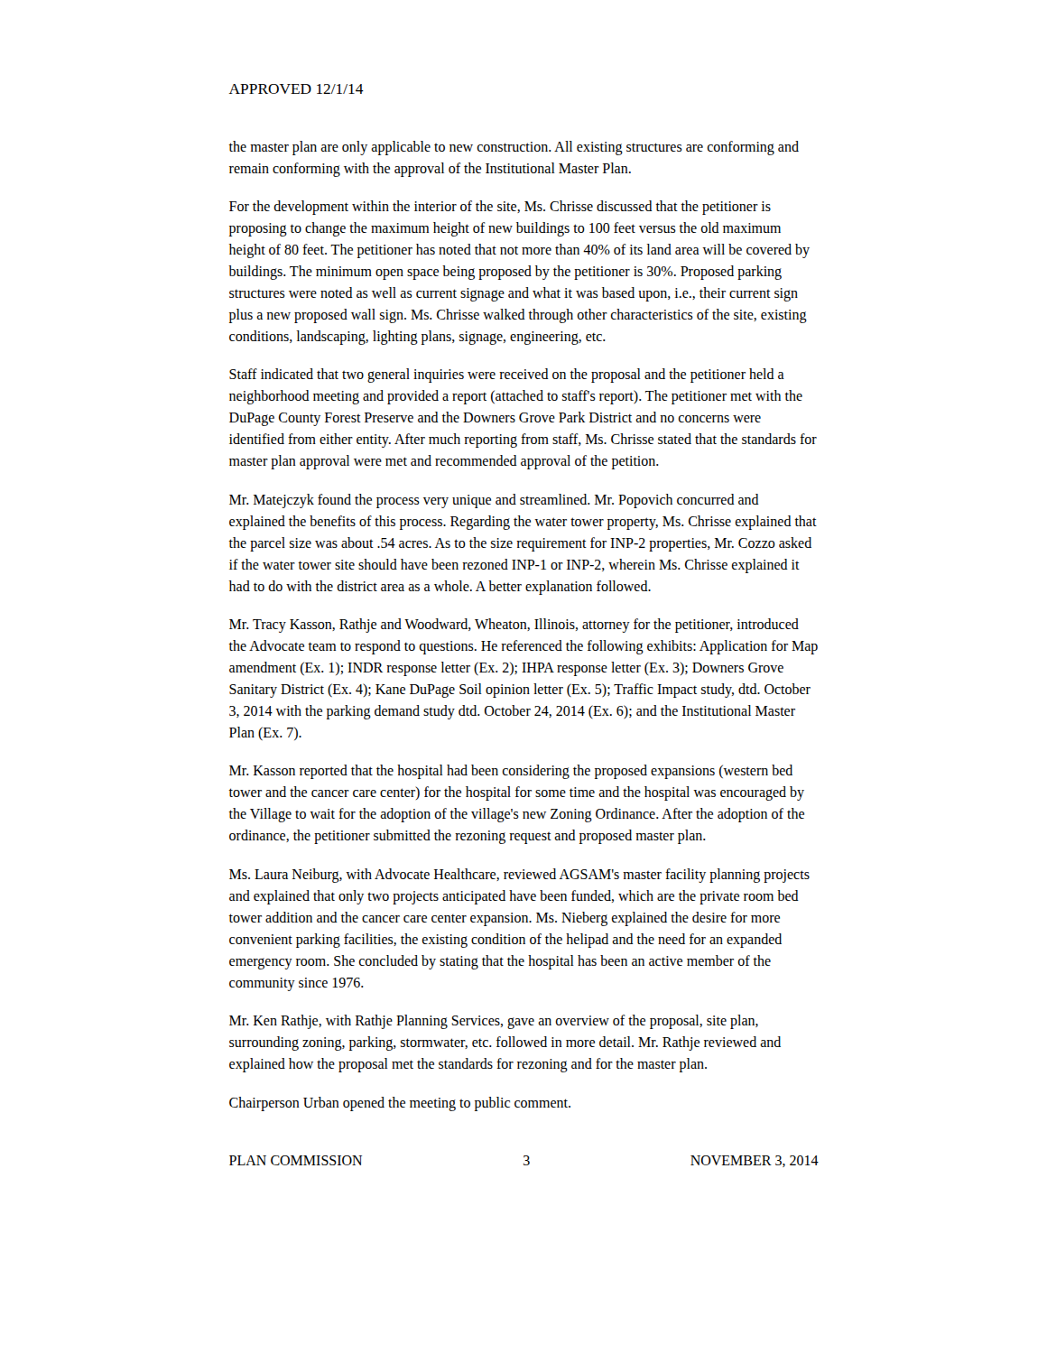APPROVED 12/1/14
the master plan are only applicable to new construction. All existing structures are conforming and remain conforming with the approval of the Institutional Master Plan.
For the development within the interior of the site, Ms. Chrisse discussed that the petitioner is proposing to change the maximum height of new buildings to 100 feet versus the old maximum height of 80 feet. The petitioner has noted that not more than 40% of its land area will be covered by buildings. The minimum open space being proposed by the petitioner is 30%. Proposed parking structures were noted as well as current signage and what it was based upon, i.e., their current sign plus a new proposed wall sign. Ms. Chrisse walked through other characteristics of the site, existing conditions, landscaping, lighting plans, signage, engineering, etc.
Staff indicated that two general inquiries were received on the proposal and the petitioner held a neighborhood meeting and provided a report (attached to staff's report). The petitioner met with the DuPage County Forest Preserve and the Downers Grove Park District and no concerns were identified from either entity. After much reporting from staff, Ms. Chrisse stated that the standards for master plan approval were met and recommended approval of the petition.
Mr. Matejczyk found the process very unique and streamlined. Mr. Popovich concurred and explained the benefits of this process. Regarding the water tower property, Ms. Chrisse explained that the parcel size was about .54 acres. As to the size requirement for INP-2 properties, Mr. Cozzo asked if the water tower site should have been rezoned INP-1 or INP-2, wherein Ms. Chrisse explained it had to do with the district area as a whole. A better explanation followed.
Mr. Tracy Kasson, Rathje and Woodward, Wheaton, Illinois, attorney for the petitioner, introduced the Advocate team to respond to questions. He referenced the following exhibits: Application for Map amendment (Ex. 1); INDR response letter (Ex. 2); IHPA response letter (Ex. 3); Downers Grove Sanitary District (Ex. 4); Kane DuPage Soil opinion letter (Ex. 5); Traffic Impact study, dtd. October 3, 2014 with the parking demand study dtd. October 24, 2014 (Ex. 6); and the Institutional Master Plan (Ex. 7).
Mr. Kasson reported that the hospital had been considering the proposed expansions (western bed tower and the cancer care center) for the hospital for some time and the hospital was encouraged by the Village to wait for the adoption of the village's new Zoning Ordinance. After the adoption of the ordinance, the petitioner submitted the rezoning request and proposed master plan.
Ms. Laura Neiburg, with Advocate Healthcare, reviewed AGSAM's master facility planning projects and explained that only two projects anticipated have been funded, which are the private room bed tower addition and the cancer care center expansion. Ms. Nieberg explained the desire for more convenient parking facilities, the existing condition of the helipad and the need for an expanded emergency room. She concluded by stating that the hospital has been an active member of the community since 1976.
Mr. Ken Rathje, with Rathje Planning Services, gave an overview of the proposal, site plan, surrounding zoning, parking, stormwater, etc. followed in more detail. Mr. Rathje reviewed and explained how the proposal met the standards for rezoning and for the master plan.
Chairperson Urban opened the meeting to public comment.
PLAN COMMISSION
3
NOVEMBER 3, 2014